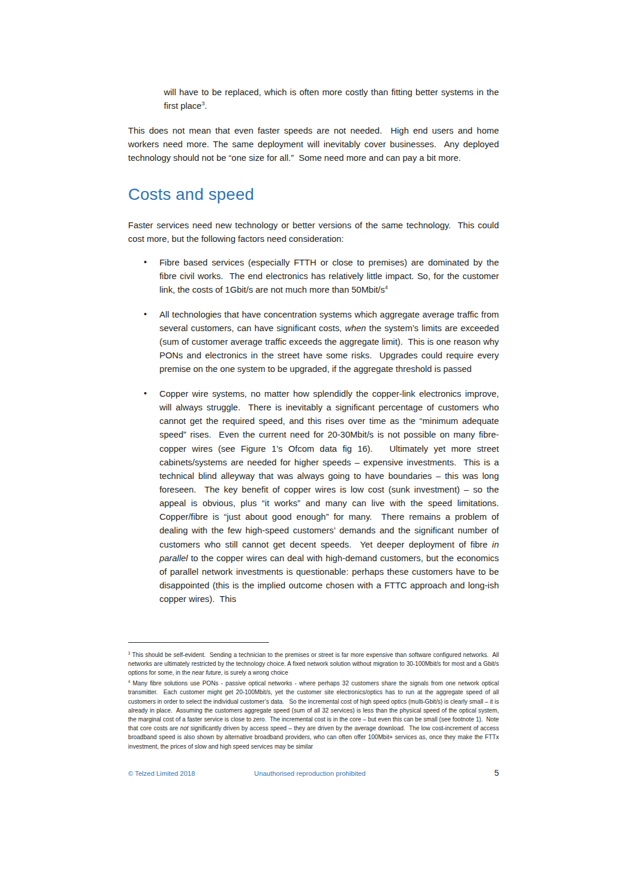will have to be replaced, which is often more costly than fitting better systems in the first place3.
This does not mean that even faster speeds are not needed. High end users and home workers need more. The same deployment will inevitably cover businesses. Any deployed technology should not be “one size for all.” Some need more and can pay a bit more.
Costs and speed
Faster services need new technology or better versions of the same technology. This could cost more, but the following factors need consideration:
Fibre based services (especially FTTH or close to premises) are dominated by the fibre civil works. The end electronics has relatively little impact. So, for the customer link, the costs of 1Gbit/s are not much more than 50Mbit/s4
All technologies that have concentration systems which aggregate average traffic from several customers, can have significant costs, when the system’s limits are exceeded (sum of customer average traffic exceeds the aggregate limit). This is one reason why PONs and electronics in the street have some risks. Upgrades could require every premise on the one system to be upgraded, if the aggregate threshold is passed
Copper wire systems, no matter how splendidly the copper-link electronics improve, will always struggle. There is inevitably a significant percentage of customers who cannot get the required speed, and this rises over time as the “minimum adequate speed” rises. Even the current need for 20-30Mbit/s is not possible on many fibre-copper wires (see Figure 1’s Ofcom data fig 16). Ultimately yet more street cabinets/systems are needed for higher speeds – expensive investments. This is a technical blind alleyway that was always going to have boundaries – this was long foreseen. The key benefit of copper wires is low cost (sunk investment) – so the appeal is obvious, plus “it works” and many can live with the speed limitations. Copper/fibre is “just about good enough” for many. There remains a problem of dealing with the few high-speed customers’ demands and the significant number of customers who still cannot get decent speeds. Yet deeper deployment of fibre in parallel to the copper wires can deal with high-demand customers, but the economics of parallel network investments is questionable: perhaps these customers have to be disappointed (this is the implied outcome chosen with a FTTC approach and long-ish copper wires). This
3 This should be self-evident. Sending a technician to the premises or street is far more expensive than software configured networks. All networks are ultimately restricted by the technology choice. A fixed network solution without migration to 30-100Mbit/s for most and a Gbit/s options for some, in the near future, is surely a wrong choice
4 Many fibre solutions use PONs - passive optical networks - where perhaps 32 customers share the signals from one network optical transmitter. Each customer might get 20-100Mbit/s, yet the customer site electronics/optics has to run at the aggregate speed of all customers in order to select the individual customer’s data. So the incremental cost of high speed optics (multi-Gbit/s) is clearly small – it is already in place. Assuming the customers aggregate speed (sum of all 32 services) is less than the physical speed of the optical system, the marginal cost of a faster service is close to zero. The incremental cost is in the core – but even this can be small (see footnote 1). Note that core costs are not significantly driven by access speed – they are driven by the average download. The low cost-increment of access broadband speed is also shown by alternative broadband providers, who can often offer 100Mbit+ services as, once they make the FTTx investment, the prices of slow and high speed services may be similar
© Telzed Limited 2018
Unauthorised reproduction prohibited
5